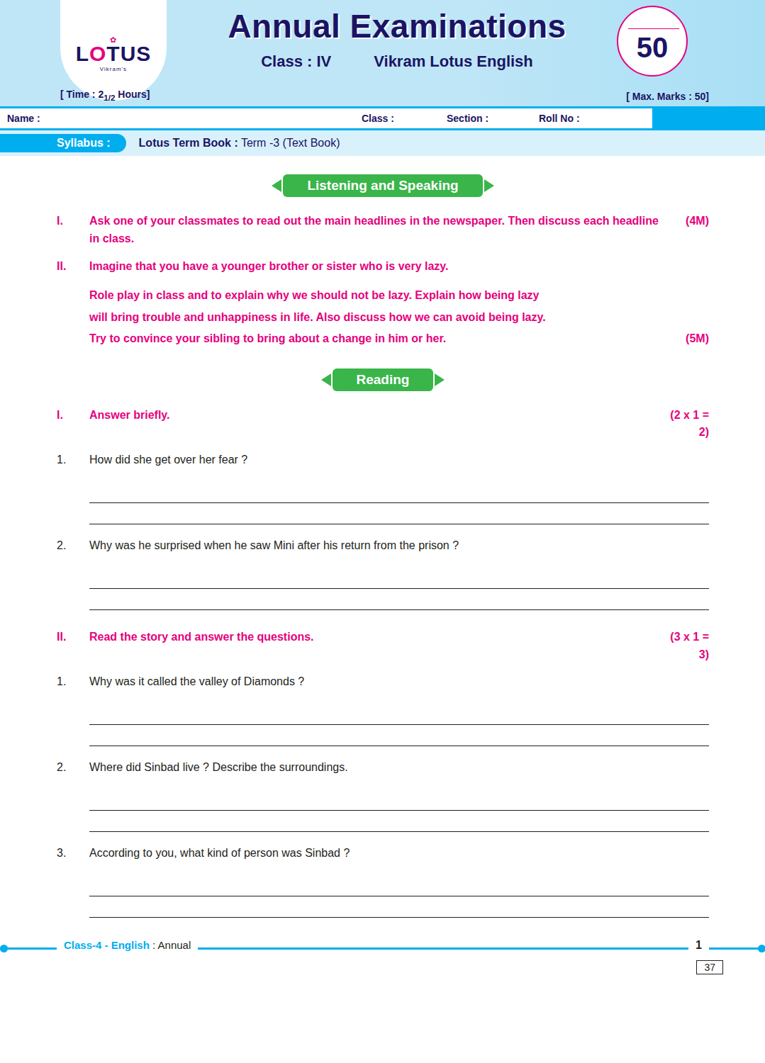✿
LOTUS
Vikram's
Annual Examinations
Class : IV Vikram Lotus English
50
[ Time : 21/2 Hours]
[ Max. Marks : 50]
Name :
Class :
Section :
Roll No :
Syllabus :
Lotus Term Book : Term -3 (Text Book)
Listening and Speaking
I.
Ask one of your classmates to read out the main headlines in the newspaper. Then discuss each headline in class.
(4M)
II.
Imagine that you have a younger brother or sister who is very lazy.
Role play in class and to explain why we should not be lazy. Explain how being lazy
will bring trouble and unhappiness in life. Also discuss how we can avoid being lazy.
Try to convince your sibling to bring about a change in him or her. (5M)
Reading
I.
Answer briefly.
(2 x 1 = 2)
1.
How did she get over her fear ?
2.
Why was he surprised when he saw Mini after his return from the prison ?
II.
Read the story and answer the questions.
(3 x 1 = 3)
1.
Why was it called the valley of Diamonds ?
2.
Where did Sinbad live ? Describe the surroundings.
3.
According to you, what kind of person was Sinbad ?
Class-4 - English : Annual
1
37